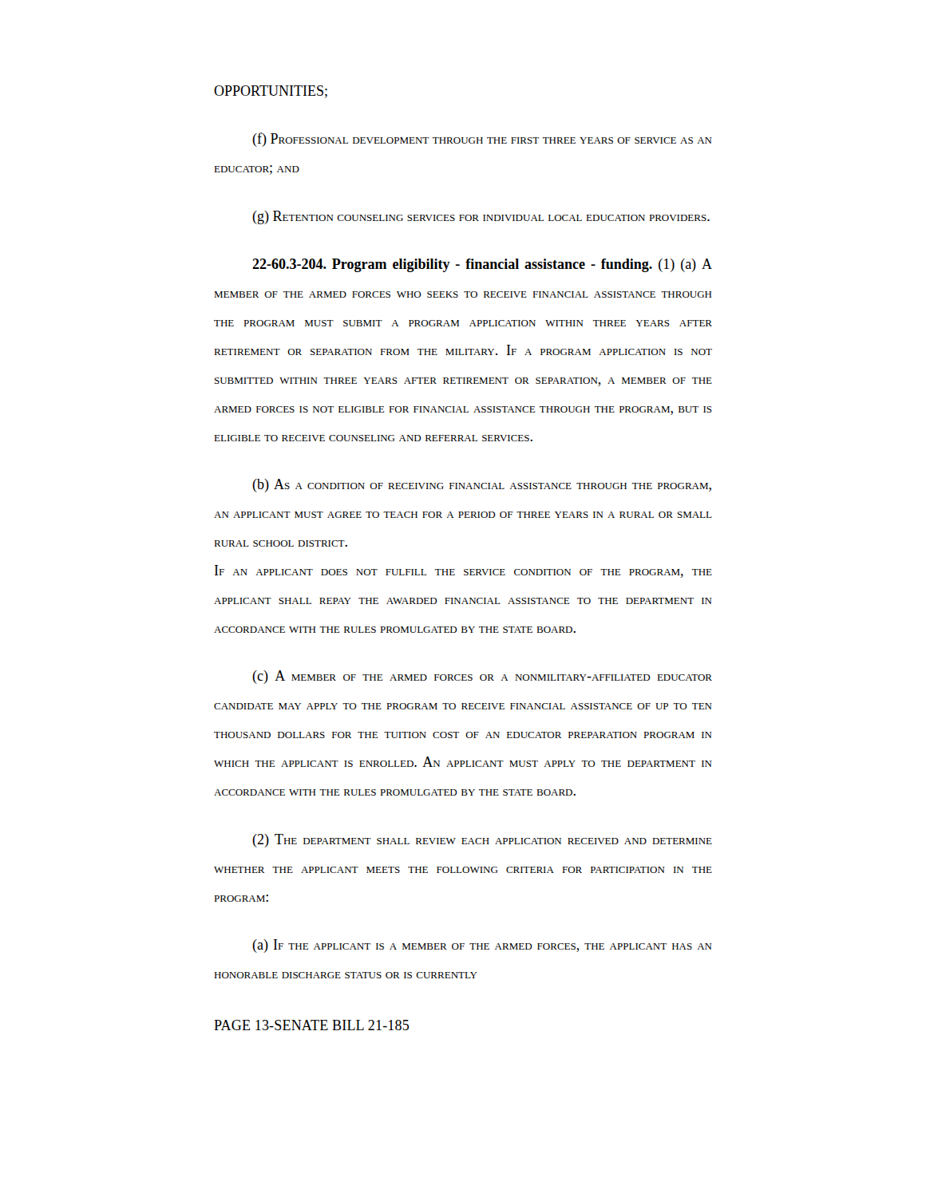OPPORTUNITIES;
(f) Professional development through the first three years of service as an educator; and
(g) Retention counseling services for individual local education providers.
22-60.3-204. Program eligibility - financial assistance - funding. (1) (a) A member of the armed forces who seeks to receive financial assistance through the program must submit a program application within three years after retirement or separation from the military. If a program application is not submitted within three years after retirement or separation, a member of the armed forces is not eligible for financial assistance through the program, but is eligible to receive counseling and referral services.
(b) As a condition of receiving financial assistance through the program, an applicant must agree to teach for a period of three years in a rural or small rural school district.
If an applicant does not fulfill the service condition of the program, the applicant shall repay the awarded financial assistance to the department in accordance with the rules promulgated by the state board.
(c) A member of the armed forces or a nonmilitary-affiliated educator candidate may apply to the program to receive financial assistance of up to ten thousand dollars for the tuition cost of an educator preparation program in which the applicant is enrolled. An applicant must apply to the department in accordance with the rules promulgated by the state board.
(2) The department shall review each application received and determine whether the applicant meets the following criteria for participation in the program:
(a) If the applicant is a member of the armed forces, the applicant has an honorable discharge status or is currently
PAGE 13-SENATE BILL 21-185